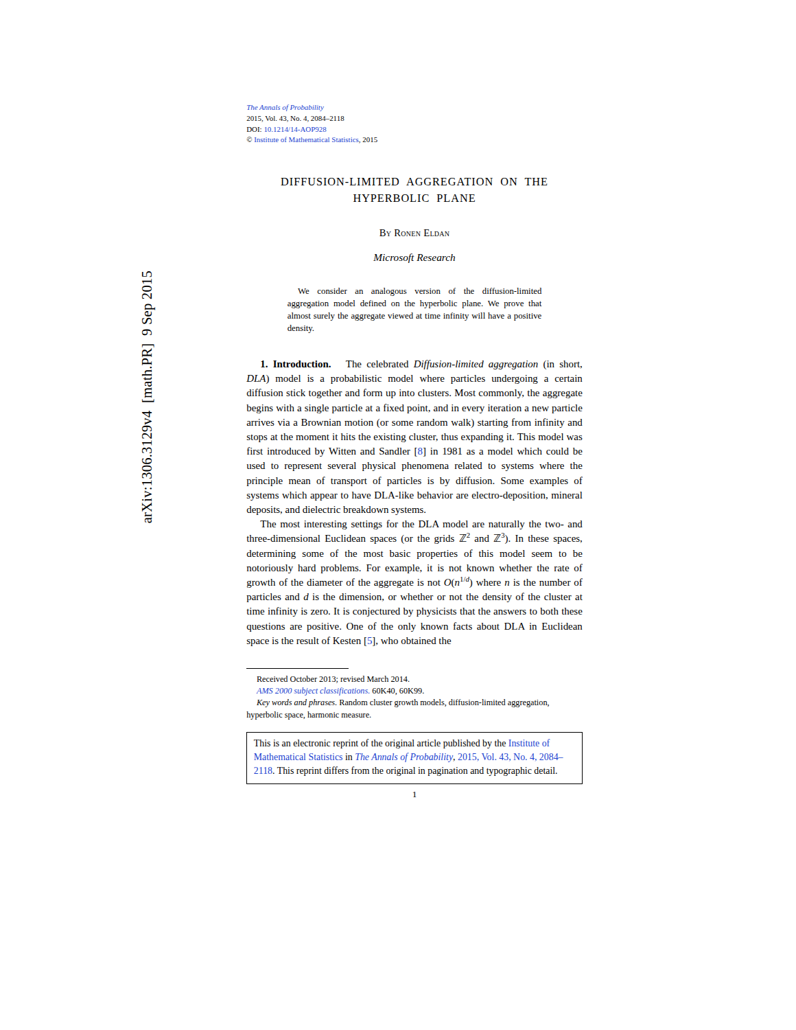arXiv:1306.3129v4 [math.PR] 9 Sep 2015
The Annals of Probability
2015, Vol. 43, No. 4, 2084–2118
DOI: 10.1214/14-AOP928
© Institute of Mathematical Statistics, 2015
DIFFUSION-LIMITED AGGREGATION ON THE
HYPERBOLIC PLANE
By Ronen Eldan
Microsoft Research
We consider an analogous version of the diffusion-limited aggregation model defined on the hyperbolic plane. We prove that almost surely the aggregate viewed at time infinity will have a positive density.
1. Introduction. The celebrated Diffusion-limited aggregation (in short, DLA) model is a probabilistic model where particles undergoing a certain diffusion stick together and form up into clusters. Most commonly, the aggregate begins with a single particle at a fixed point, and in every iteration a new particle arrives via a Brownian motion (or some random walk) starting from infinity and stops at the moment it hits the existing cluster, thus expanding it. This model was first introduced by Witten and Sandler [8] in 1981 as a model which could be used to represent several physical phenomena related to systems where the principle mean of transport of particles is by diffusion. Some examples of systems which appear to have DLA-like behavior are electro-deposition, mineral deposits, and dielectric breakdown systems.
The most interesting settings for the DLA model are naturally the two- and three-dimensional Euclidean spaces (or the grids ℤ2 and ℤ3). In these spaces, determining some of the most basic properties of this model seem to be notoriously hard problems. For example, it is not known whether the rate of growth of the diameter of the aggregate is not O(n1/d) where n is the number of particles and d is the dimension, or whether or not the density of the cluster at time infinity is zero. It is conjectured by physicists that the answers to both these questions are positive. One of the only known facts about DLA in Euclidean space is the result of Kesten [5], who obtained the
Received October 2013; revised March 2014.
AMS 2000 subject classifications. 60K40, 60K99.
Key words and phrases. Random cluster growth models, diffusion-limited aggregation, hyperbolic space, harmonic measure.
This is an electronic reprint of the original article published by the Institute of Mathematical Statistics in The Annals of Probability, 2015, Vol. 43, No. 4, 2084–2118. This reprint differs from the original in pagination and typographic detail.
1